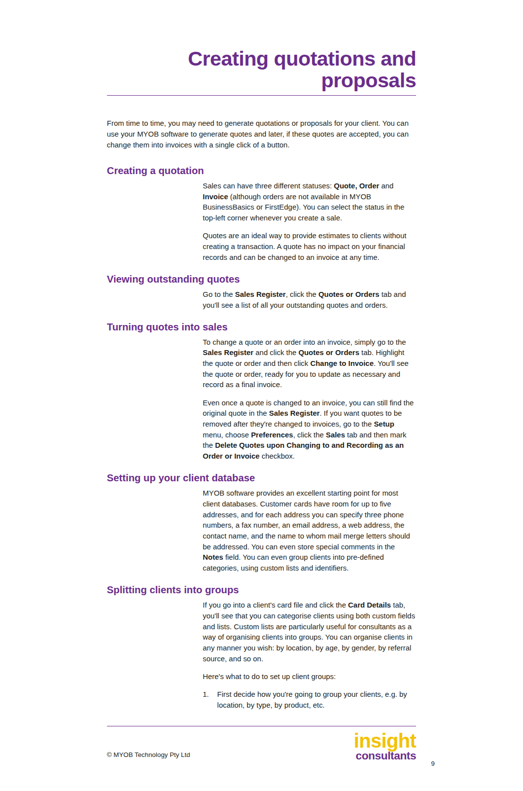Creating quotations and proposals
From time to time, you may need to generate quotations or proposals for your client. You can use your MYOB software to generate quotes and later, if these quotes are accepted, you can change them into invoices with a single click of a button.
Creating a quotation
Sales can have three different statuses: Quote, Order and Invoice (although orders are not available in MYOB BusinessBasics or FirstEdge). You can select the status in the top-left corner whenever you create a sale.
Quotes are an ideal way to provide estimates to clients without creating a transaction. A quote has no impact on your financial records and can be changed to an invoice at any time.
Viewing outstanding quotes
Go to the Sales Register, click the Quotes or Orders tab and you'll see a list of all your outstanding quotes and orders.
Turning quotes into sales
To change a quote or an order into an invoice, simply go to the Sales Register and click the Quotes or Orders tab. Highlight the quote or order and then click Change to Invoice. You'll see the quote or order, ready for you to update as necessary and record as a final invoice.
Even once a quote is changed to an invoice, you can still find the original quote in the Sales Register. If you want quotes to be removed after they're changed to invoices, go to the Setup menu, choose Preferences, click the Sales tab and then mark the Delete Quotes upon Changing to and Recording as an Order or Invoice checkbox.
Setting up your client database
MYOB software provides an excellent starting point for most client databases. Customer cards have room for up to five addresses, and for each address you can specify three phone numbers, a fax number, an email address, a web address, the contact name, and the name to whom mail merge letters should be addressed. You can even store special comments in the Notes field. You can even group clients into pre-defined categories, using custom lists and identifiers.
Splitting clients into groups
If you go into a client's card file and click the Card Details tab, you'll see that you can categorise clients using both custom fields and lists. Custom lists are particularly useful for consultants as a way of organising clients into groups. You can organise clients in any manner you wish: by location, by age, by gender, by referral source, and so on.
Here's what to do to set up client groups:
First decide how you're going to group your clients, e.g. by location, by type, by product, etc.
© MYOB Technology Pty Ltd
insight consultants
9